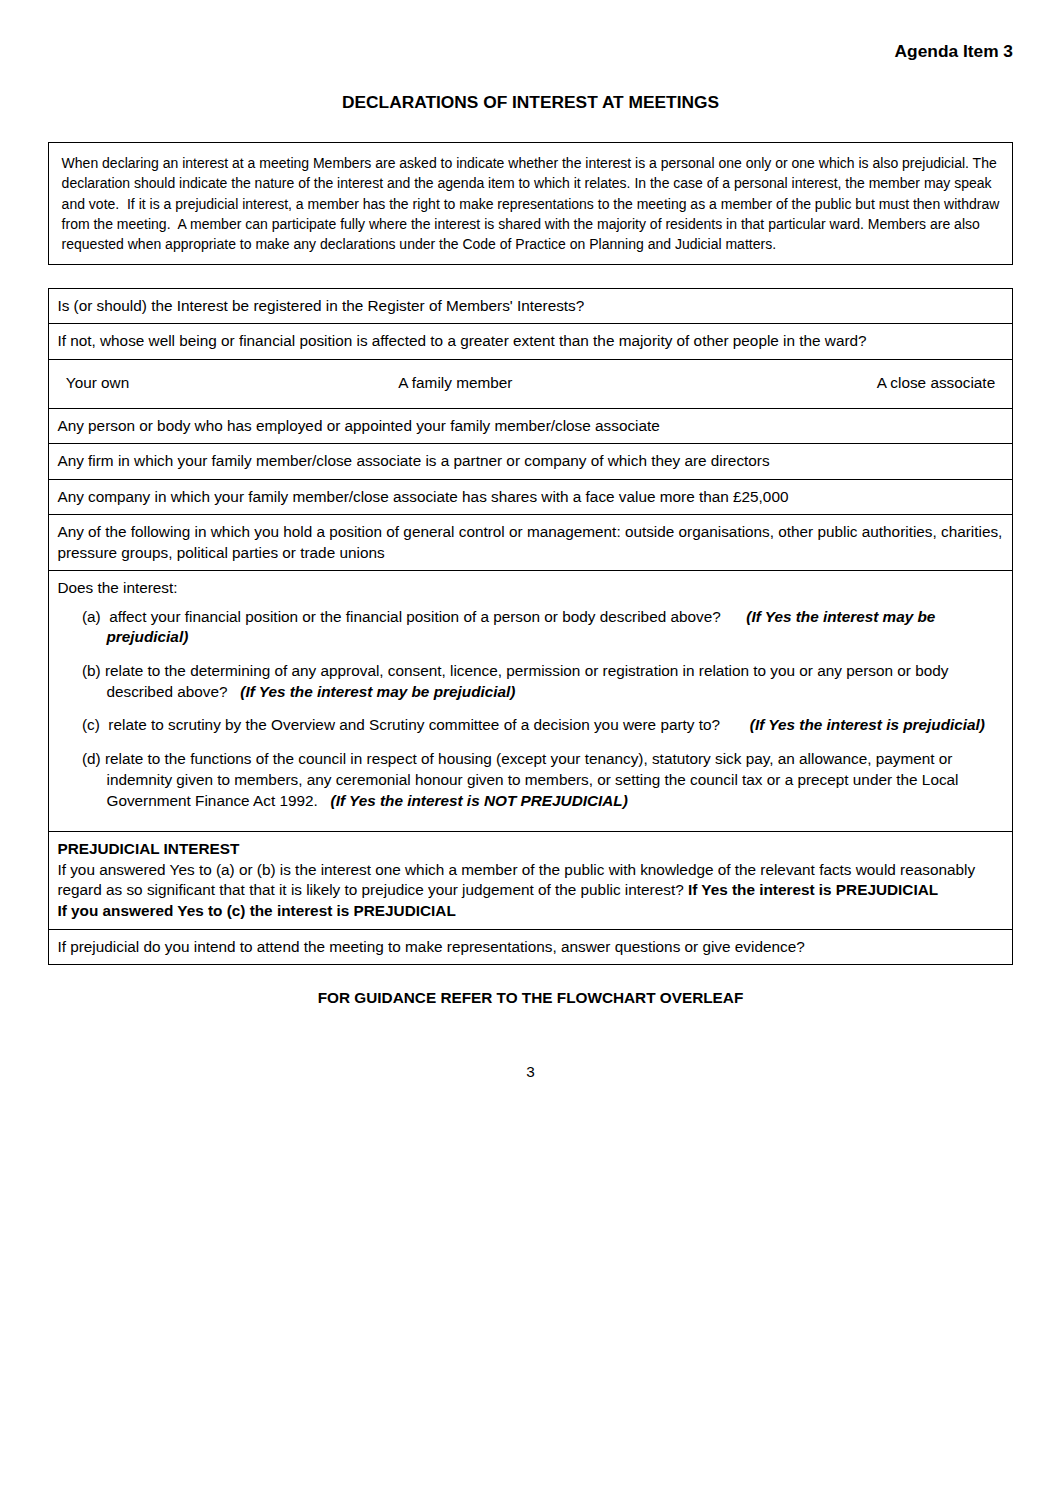Agenda Item 3
DECLARATIONS OF INTEREST AT MEETINGS
When declaring an interest at a meeting Members are asked to indicate whether the interest is a personal one only or one which is also prejudicial. The declaration should indicate the nature of the interest and the agenda item to which it relates. In the case of a personal interest, the member may speak and vote. If it is a prejudicial interest, a member has the right to make representations to the meeting as a member of the public but must then withdraw from the meeting. A member can participate fully where the interest is shared with the majority of residents in that particular ward. Members are also requested when appropriate to make any declarations under the Code of Practice on Planning and Judicial matters.
| Is (or should) the Interest be registered in the Register of Members' Interests? |
| If not, whose well being or financial position is affected to a greater extent than the majority of other people in the ward? |
| / Your own / A family member / A close associate / |
| Any person or body who has employed or appointed your family member/close associate |
| Any firm in which your family member/close associate is a partner or company of which they are directors |
| Any company in which your family member/close associate has shares with a face value more than £25,000 |
| Any of the following in which you hold a position of general control or management: outside organisations, other public authorities, charities, pressure groups, political parties or trade unions |
| Does the interest: (a) affect your financial position or the financial position of a person or body described above? (If Yes the interest may be prejudicial) (b) relate to the determining of any approval, consent, licence, permission or registration in relation to you or any person or body described above? (If Yes the interest may be prejudicial) (c) relate to scrutiny by the Overview and Scrutiny committee of a decision you were party to? (If Yes the interest is prejudicial) (d) relate to the functions of the council in respect of housing (except your tenancy), statutory sick pay, an allowance, payment or indemnity given to members, any ceremonial honour given to members, or setting the council tax or a precept under the Local Government Finance Act 1992. (If Yes the interest is NOT PREJUDICIAL) |
| PREJUDICIAL INTEREST If you answered Yes to (a) or (b) is the interest one which a member of the public with knowledge of the relevant facts would reasonably regard as so significant that that it is likely to prejudice your judgement of the public interest? If Yes the interest is PREJUDICIAL If you answered Yes to (c) the interest is PREJUDICIAL |
| If prejudicial do you intend to attend the meeting to make representations, answer questions or give evidence? |
FOR GUIDANCE REFER TO THE FLOWCHART OVERLEAF
3